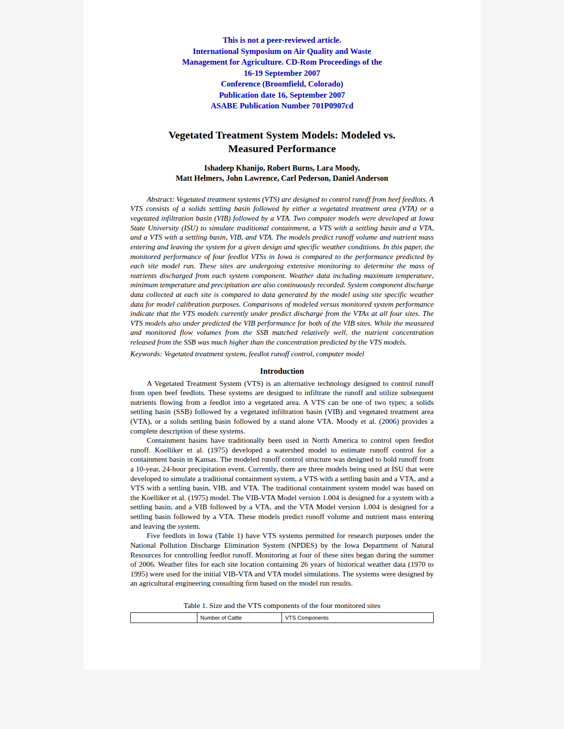This is not a peer-reviewed article.
International Symposium on Air Quality and Waste
Management for Agriculture. CD-Rom Proceedings of the
16-19 September 2007
Conference (Broomfield, Colorado)
Publication date 16, September 2007
ASABE Publication Number 701P0907cd
Vegetated Treatment System Models: Modeled vs.
Measured Performance
Ishadeep Khanijo, Robert Burns, Lara Moody,
Matt Helmers, John Lawrence, Carl Pederson, Daniel Anderson
Abstract: Vegetated treatment systems (VTS) are designed to control runoff from beef feedlots. A VTS consists of a solids settling basin followed by either a vegetated treatment area (VTA) or a vegetated infiltration basin (VIB) followed by a VTA. Two computer models were developed at Iowa State University (ISU) to simulate traditional containment, a VTS with a settling basin and a VTA, and a VTS with a settling basin, VIB, and VTA. The models predict runoff volume and nutrient mass entering and leaving the system for a given design and specific weather conditions. In this paper, the monitored performance of four feedlot VTSs in Iowa is compared to the performance predicted by each site model run. These sites are undergoing extensive monitoring to determine the mass of nutrients discharged from each system component. Weather data including maximum temperature, minimum temperature and precipitation are also continuously recorded. System component discharge data collected at each site is compared to data generated by the model using site specific weather data for model calibration purposes. Comparisons of modeled versus monitored system performance indicate that the VTS models currently under predict discharge from the VTAs at all four sites. The VTS models also under predicted the VIB performance for both of the VIB sites. While the measured and monitored flow volumes from the SSB matched relatively well, the nutrient concentration released from the SSB was much higher than the concentration predicted by the VTS models.
Keywords: Vegetated treatment system, feedlot runoff control, computer model
Introduction
A Vegetated Treatment System (VTS) is an alternative technology designed to control runoff from open beef feedlots. These systems are designed to infiltrate the runoff and utilize subsequent nutrients flowing from a feedlot into a vegetated area. A VTS can be one of two types; a solids settling basin (SSB) followed by a vegetated infiltration basin (VIB) and vegetated treatment area (VTA), or a solids settling basin followed by a stand alone VTA. Moody et al. (2006) provides a complete description of these systems.
Containment basins have traditionally been used in North America to control open feedlot runoff. Koelliker et al. (1975) developed a watershed model to estimate runoff control for a containment basin in Kansas. The modeled runoff control structure was designed to hold runoff from a 10-year, 24-hour precipitation event. Currently, there are three models being used at ISU that were developed to simulate a traditional containment system, a VTS with a settling basin and a VTA, and a VTS with a settling basin, VIB, and VTA. The traditional containment system model was based on the Koelliker et al. (1975) model. The VIB-VTA Model version 1.004 is designed for a system with a settling basin, and a VIB followed by a VTA, and the VTA Model version 1.004 is designed for a settling basin followed by a VTA. These models predict runoff volume and nutrient mass entering and leaving the system.
Five feedlots in Iowa (Table 1) have VTS systems permitted for research purposes under the National Pollution Discharge Elimination System (NPDES) by the Iowa Department of Natural Resources for controlling feedlot runoff. Monitoring at four of these sites began during the summer of 2006. Weather files for each site location containing 26 years of historical weather data (1970 to 1995) were used for the initial VIB-VTA and VTA model simulations. The systems were designed by an agricultural engineering consulting firm based on the model run results.
Table 1. Size and the VTS components of the four monitored sites
| | Number of Cattle | VTS Components |